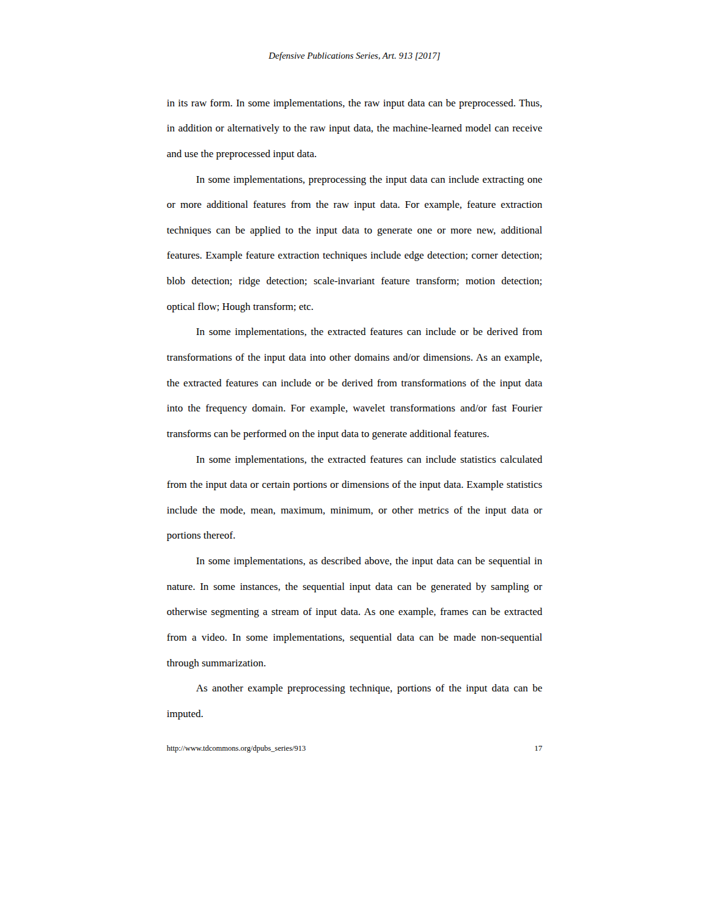Defensive Publications Series, Art. 913 [2017]
in its raw form. In some implementations, the raw input data can be preprocessed. Thus, in addition or alternatively to the raw input data, the machine-learned model can receive and use the preprocessed input data.
In some implementations, preprocessing the input data can include extracting one or more additional features from the raw input data. For example, feature extraction techniques can be applied to the input data to generate one or more new, additional features. Example feature extraction techniques include edge detection; corner detection; blob detection; ridge detection; scale-invariant feature transform; motion detection; optical flow; Hough transform; etc.
In some implementations, the extracted features can include or be derived from transformations of the input data into other domains and/or dimensions. As an example, the extracted features can include or be derived from transformations of the input data into the frequency domain. For example, wavelet transformations and/or fast Fourier transforms can be performed on the input data to generate additional features.
In some implementations, the extracted features can include statistics calculated from the input data or certain portions or dimensions of the input data. Example statistics include the mode, mean, maximum, minimum, or other metrics of the input data or portions thereof.
In some implementations, as described above, the input data can be sequential in nature. In some instances, the sequential input data can be generated by sampling or otherwise segmenting a stream of input data. As one example, frames can be extracted from a video. In some implementations, sequential data can be made non-sequential through summarization.
As another example preprocessing technique, portions of the input data can be imputed.
http://www.tdcommons.org/dpubs_series/913 17